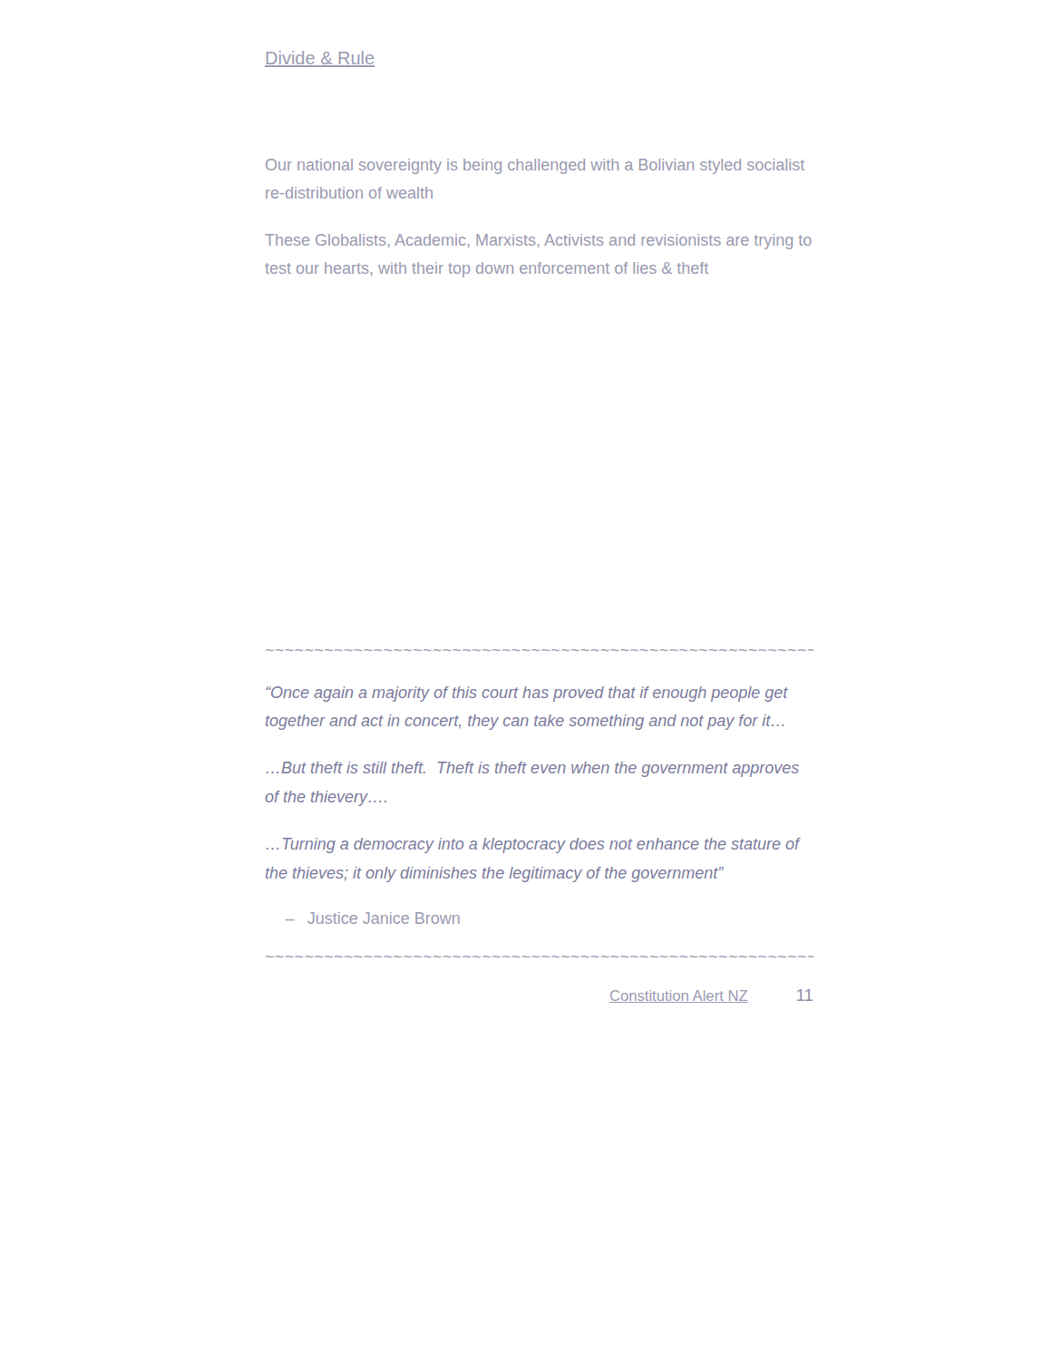Divide & Rule
Our national sovereignty is being challenged with a Bolivian styled socialist re-distribution of wealth
These Globalists, Academic, Marxists, Activists and revisionists are trying to test our hearts, with their top down enforcement of lies & theft
~~~~~~~~~~~~~~~~~~~~~~~~~~~~~~~~~~~~~~~~~~~~~~~~~~~~~~~~~~~~~~
“Once again a majority of this court has proved that if enough people get together and act in concert, they can take something and not pay for it…
…But theft is still theft. Theft is theft even when the government approves of the thievery….
…Turning a democracy into a kleptocracy does not enhance the stature of the thieves; it only diminishes the legitimacy of the government”
–Justice Janice Brown
~~~~~~~~~~~~~~~~~~~~~~~~~~~~~~~~~~~~~~~~~~~~~~~~~~~~~~~~~~~~~~
Constitution Alert NZ 11